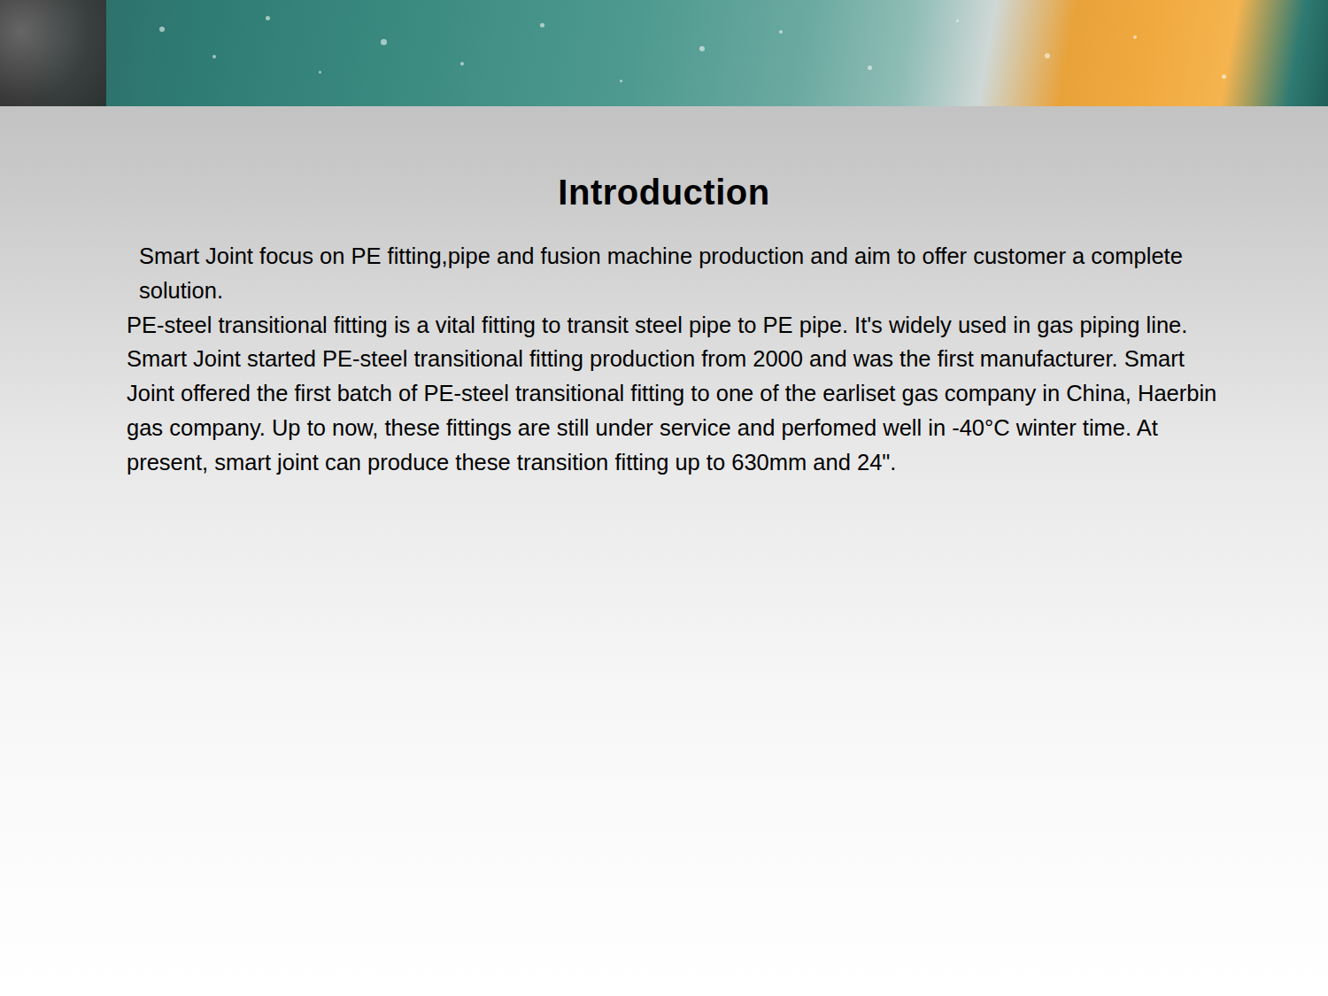Introduction
Smart Joint focus on PE fitting,pipe and fusion machine production and aim to offer customer a complete solution.
PE-steel transitional fitting is a vital fitting to transit steel pipe to PE pipe. It's widely used in gas piping line. Smart Joint started PE-steel transitional fitting production from 2000 and was the first manufacturer. Smart Joint offered the first batch of PE-steel transitional fitting to one of the earliset gas company in China, Haerbin gas company. Up to now, these fittings are still under service and perfomed well in -40°C winter time. At present, smart joint can produce these transition fitting up to 630mm and 24".